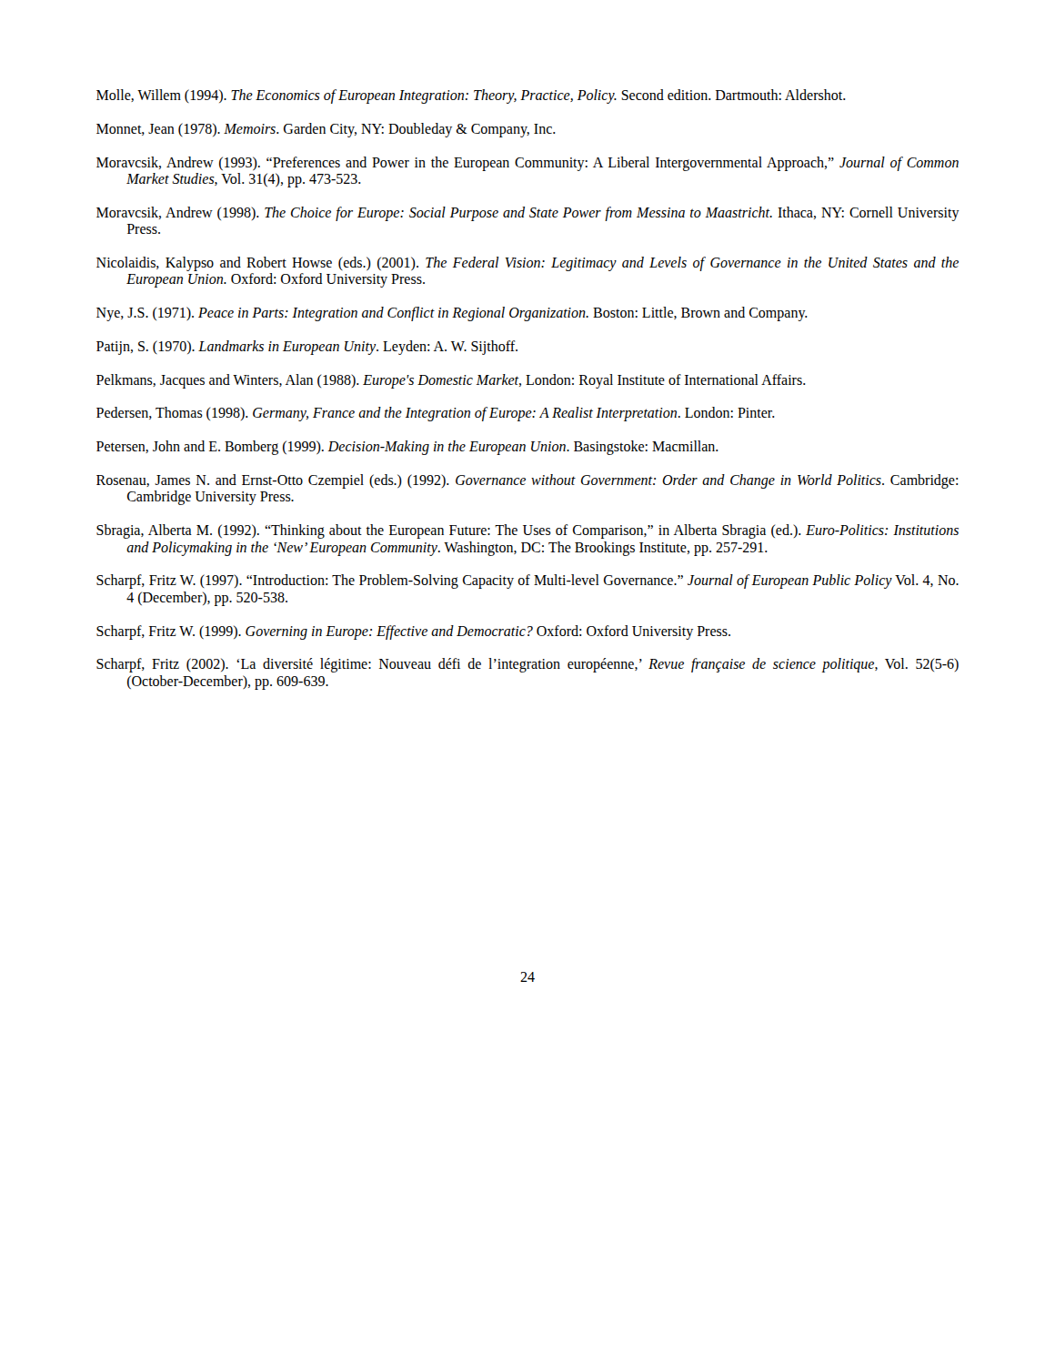Molle, Willem (1994). The Economics of European Integration: Theory, Practice, Policy. Second edition. Dartmouth: Aldershot.
Monnet, Jean (1978). Memoirs. Garden City, NY: Doubleday & Company, Inc.
Moravcsik, Andrew (1993). “Preferences and Power in the European Community: A Liberal Intergovernmental Approach,” Journal of Common Market Studies, Vol. 31(4), pp. 473-523.
Moravcsik, Andrew (1998). The Choice for Europe: Social Purpose and State Power from Messina to Maastricht. Ithaca, NY: Cornell University Press.
Nicolaidis, Kalypso and Robert Howse (eds.) (2001). The Federal Vision: Legitimacy and Levels of Governance in the United States and the European Union. Oxford: Oxford University Press.
Nye, J.S. (1971). Peace in Parts: Integration and Conflict in Regional Organization. Boston: Little, Brown and Company.
Patijn, S. (1970). Landmarks in European Unity. Leyden: A. W. Sijthoff.
Pelkmans, Jacques and Winters, Alan (1988). Europe's Domestic Market, London: Royal Institute of International Affairs.
Pedersen, Thomas (1998). Germany, France and the Integration of Europe: A Realist Interpretation. London: Pinter.
Petersen, John and E. Bomberg (1999). Decision-Making in the European Union. Basingstoke: Macmillan.
Rosenau, James N. and Ernst-Otto Czempiel (eds.) (1992). Governance without Government: Order and Change in World Politics. Cambridge: Cambridge University Press.
Sbragia, Alberta M. (1992). “Thinking about the European Future: The Uses of Comparison,” in Alberta Sbragia (ed.). Euro-Politics: Institutions and Policymaking in the ‘New’ European Community. Washington, DC: The Brookings Institute, pp. 257-291.
Scharpf, Fritz W. (1997). “Introduction: The Problem-Solving Capacity of Multi-level Governance.” Journal of European Public Policy Vol. 4, No. 4 (December), pp. 520-538.
Scharpf, Fritz W. (1999). Governing in Europe: Effective and Democratic? Oxford: Oxford University Press.
Scharpf, Fritz (2002). ‘La diversité légitime: Nouveau défi de l’integration européenne,’ Revue française de science politique, Vol. 52(5-6) (October-December), pp. 609-639.
24